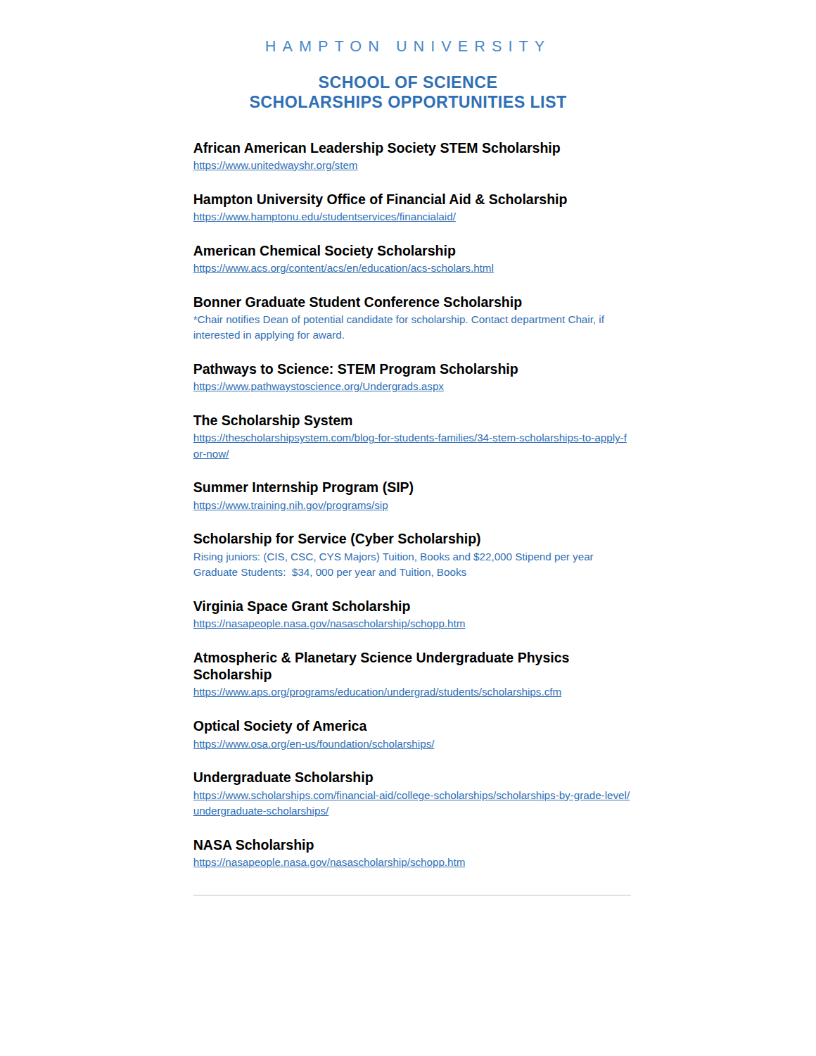Hampton University
School of Science Scholarships Opportunities List
African American Leadership Society STEM Scholarship
https://www.unitedwayshr.org/stem
Hampton University Office of Financial Aid & Scholarship
https://www.hamptonu.edu/studentservices/financialaid/
American Chemical Society Scholarship
https://www.acs.org/content/acs/en/education/acs-scholars.html
Bonner Graduate Student Conference Scholarship
*Chair notifies Dean of potential candidate for scholarship. Contact department Chair, if interested in applying for award.
Pathways to Science: STEM Program Scholarship
https://www.pathwaystoscience.org/Undergrads.aspx
The Scholarship System
https://thescholarshipsystem.com/blog-for-students-families/34-stem-scholarships-to-apply-for-now/
Summer Internship Program (SIP)
https://www.training.nih.gov/programs/sip
Scholarship for Service (Cyber Scholarship)
Rising juniors: (CIS, CSC, CYS Majors) Tuition, Books and $22,000 Stipend per year
Graduate Students: $34, 000 per year and Tuition, Books
Virginia Space Grant Scholarship
https://nasapeople.nasa.gov/nasascholarship/schopp.htm
Atmospheric & Planetary Science Undergraduate Physics Scholarship
https://www.aps.org/programs/education/undergrad/students/scholarships.cfm
Optical Society of America
https://www.osa.org/en-us/foundation/scholarships/
Undergraduate Scholarship
https://www.scholarships.com/financial-aid/college-scholarships/scholarships-by-grade-level/undergraduate-scholarships/
NASA Scholarship
https://nasapeople.nasa.gov/nasascholarship/schopp.htm